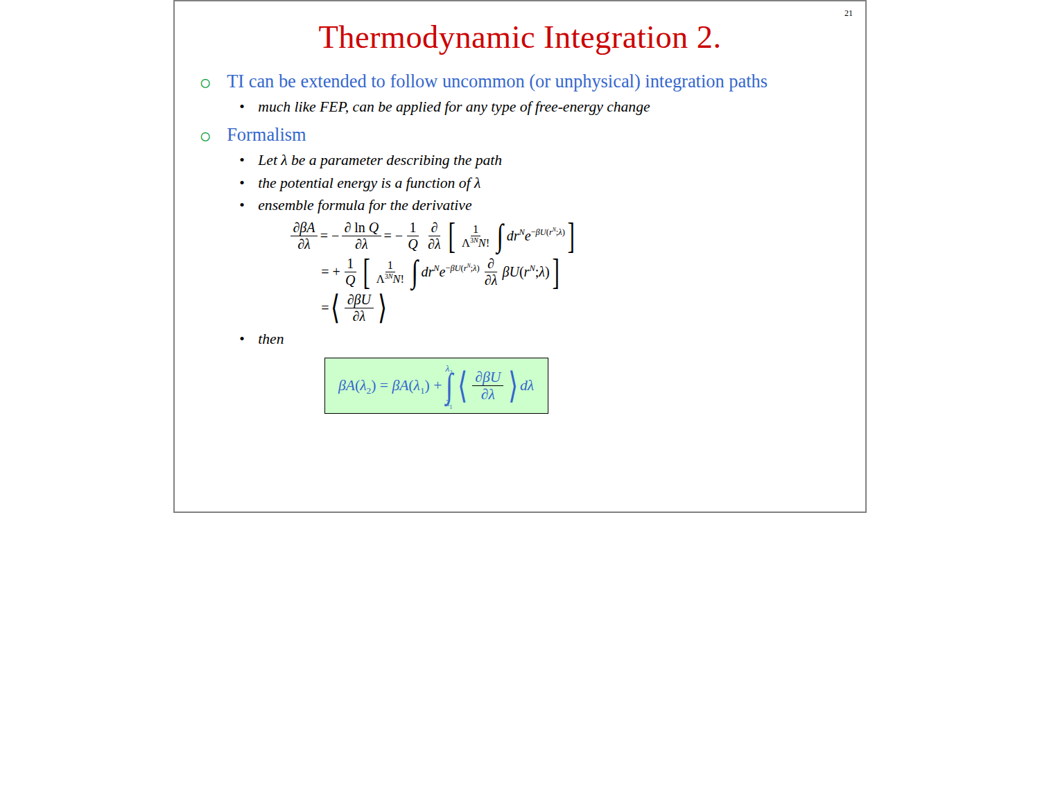21
Thermodynamic Integration 2.
TI can be extended to follow uncommon (or unphysical) integration paths
much like FEP, can be applied for any type of free-energy change
Formalism
Let λ be a parameter describing the path
the potential energy is a function of λ
ensemble formula for the derivative
∂βA ∂λ = − ∂ ln Q ∂λ = − 1 Q ∂ ∂λ [ 1 Λ3NN! ∫ drNe−βU(rN;λ) ]
= + 1 Q [ 1 Λ3NN! ∫ drNe−βU(rN;λ) ∂ ∂λ βU(rN;λ) ]
= ⟨ ∂βU ∂λ ⟩
then
βA(λ2) = βA(λ1) + λ2 ∫ λ1 ⟨ ∂βU ∂λ ⟩ dλ